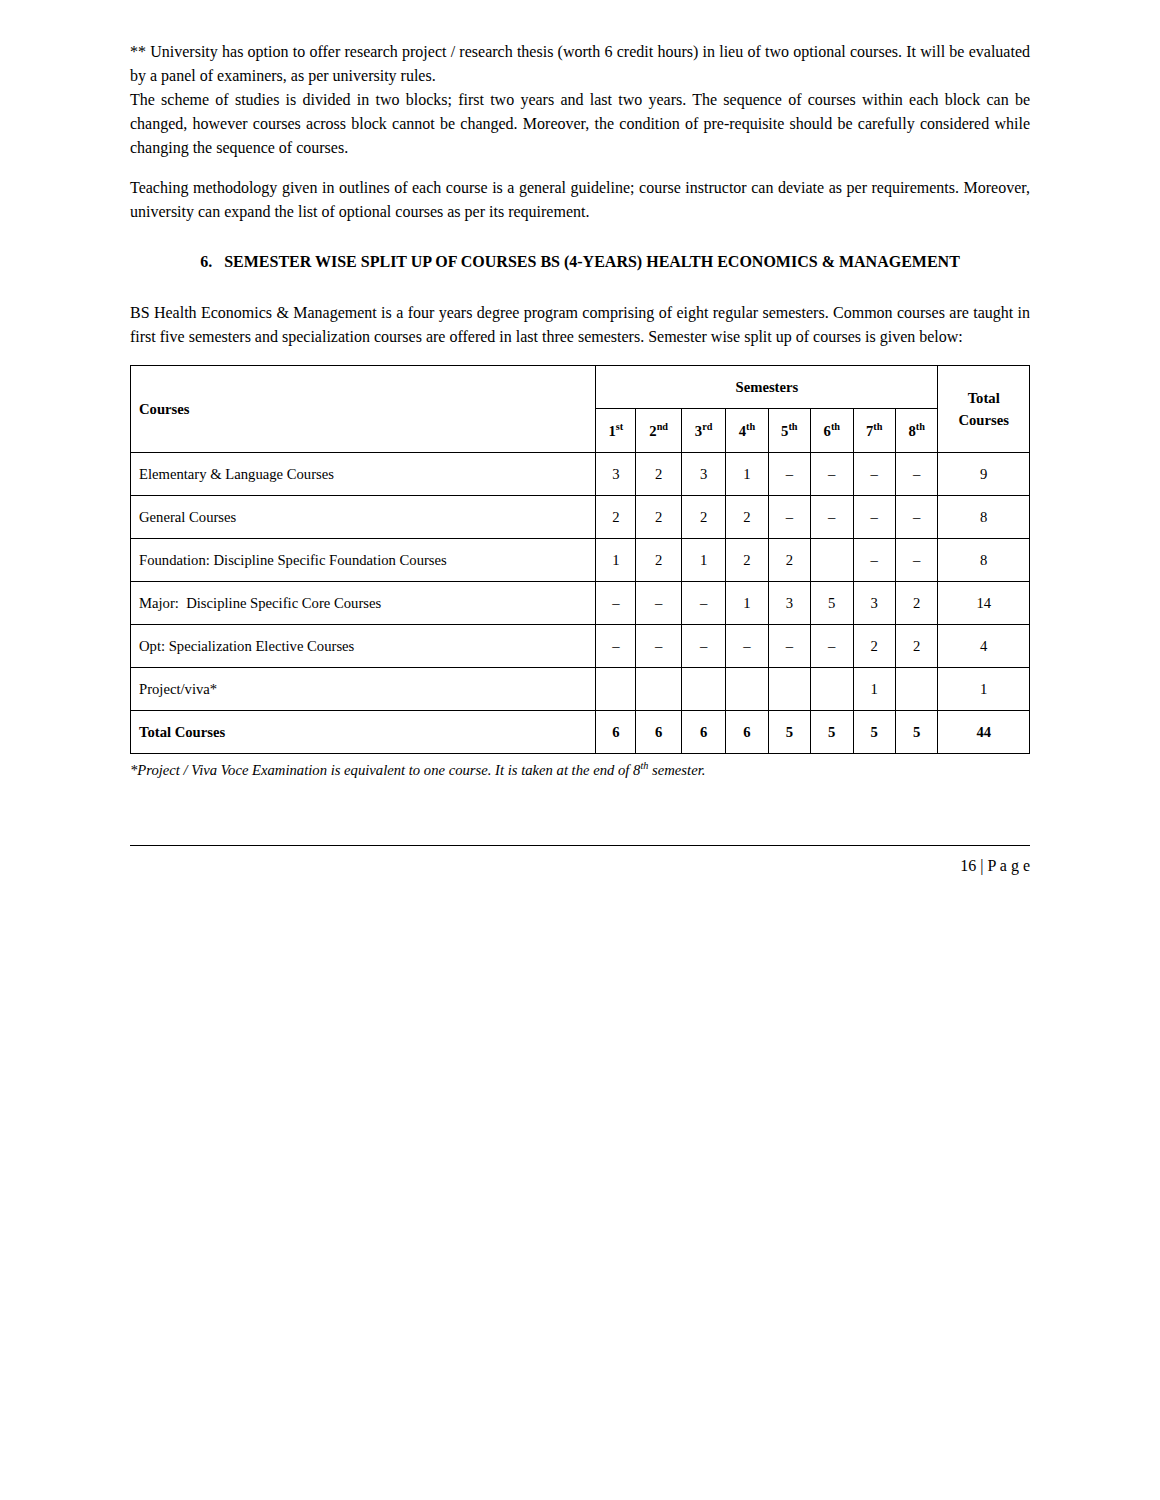** University has option to offer research project / research thesis (worth 6 credit hours) in lieu of two optional courses. It will be evaluated by a panel of examiners, as per university rules.
The scheme of studies is divided in two blocks; first two years and last two years. The sequence of courses within each block can be changed, however courses across block cannot be changed. Moreover, the condition of pre-requisite should be carefully considered while changing the sequence of courses.
Teaching methodology given in outlines of each course is a general guideline; course instructor can deviate as per requirements. Moreover, university can expand the list of optional courses as per its requirement.
6. SEMESTER WISE SPLIT UP OF COURSES BS (4-YEARS) HEALTH ECONOMICS & MANAGEMENT
BS Health Economics & Management is a four years degree program comprising of eight regular semesters. Common courses are taught in first five semesters and specialization courses are offered in last three semesters. Semester wise split up of courses is given below:
| Courses | Semesters | Total Courses |
| --- | --- | --- |
| 1 st | 2 nd | 3 rd | 4 th | 5 th | 6 th | 7 th | 8 th |
| Elementary & Language Courses | 3 | 2 | 3 | 1 | – | – | – | – | 9 |
| General Courses | 2 | 2 | 2 | 2 | – | – | – | – | 8 |
| Foundation: Discipline Specific Foundation Courses | 1 | 2 | 1 | 2 | 2 | | – | – | 8 |
| Major: Discipline Specific Core Courses | – | – | – | 1 | 3 | 5 | 3 | 2 | 14 |
| Opt: Specialization Elective Courses | – | – | – | – | – | – | 2 | 2 | 4 |
| Project/viva* | | | | | | | 1 | | 1 |
| Total Courses | 6 | 6 | 6 | 6 | 5 | 5 | 5 | 5 | 44 |
*Project / Viva Voce Examination is equivalent to one course. It is taken at the end of 8th semester.
16 | P a g e